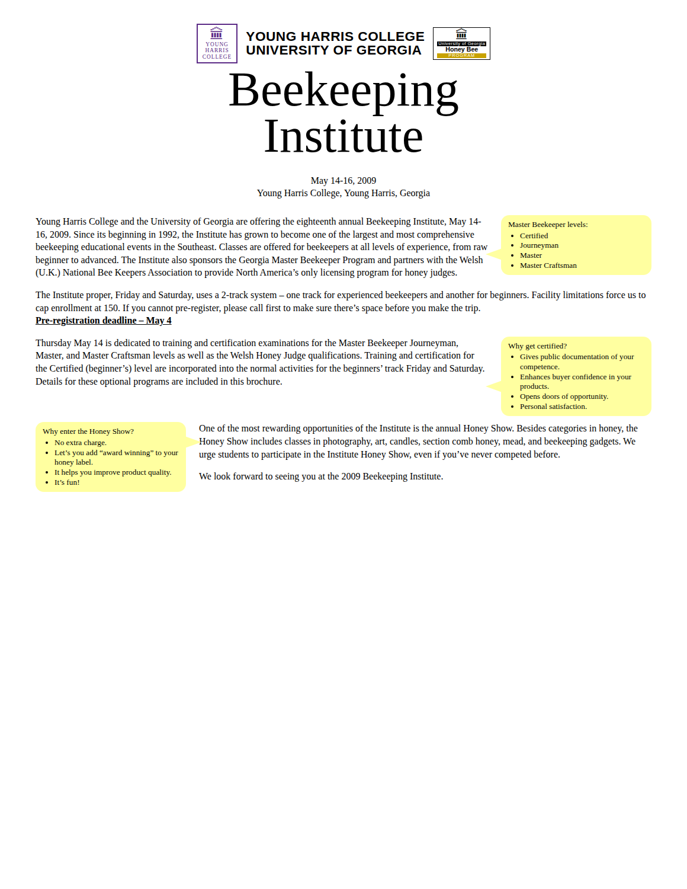🏛 YOUNG
HARRIS
COLLEGE
YOUNG HARRIS COLLEGE
UNIVERSITY OF GEORGIA
🏛 University of Georgia Honey Bee PROGRAM
Beekeeping
Institute
May 14-16, 2009
Young Harris College, Young Harris, Georgia
Master Beekeeper levels:
Certified
Journeyman
Master
Master Craftsman
Young Harris College and the University of Georgia are offering the eighteenth annual Beekeeping Institute, May 14-16, 2009. Since its beginning in 1992, the Institute has grown to become one of the largest and most comprehensive beekeeping educational events in the Southeast. Classes are offered for beekeepers at all levels of experience, from raw beginner to advanced. The Institute also sponsors the Georgia Master Beekeeper Program and partners with the Welsh (U.K.) National Bee Keepers Association to provide North America’s only licensing program for honey judges.
The Institute proper, Friday and Saturday, uses a 2-track system – one track for experienced beekeepers and another for beginners. Facility limitations force us to cap enrollment at 150. If you cannot pre-register, please call first to make sure there’s space before you make the trip.
Pre-registration deadline – May 4
Why get certified?
Gives public documentation of your competence.
Enhances buyer confidence in your products.
Opens doors of opportunity.
Personal satisfaction.
Thursday May 14 is dedicated to training and certification examinations for the Master Beekeeper Journeyman, Master, and Master Craftsman levels as well as the Welsh Honey Judge qualifications. Training and certification for the Certified (beginner’s) level are incorporated into the normal activities for the beginners’ track Friday and Saturday. Details for these optional programs are included in this brochure.
Why enter the Honey Show?
No extra charge.
Let’s you add “award winning” to your honey label.
It helps you improve product quality.
It’s fun!
One of the most rewarding opportunities of the Institute is the annual Honey Show. Besides categories in honey, the Honey Show includes classes in photography, art, candles, section comb honey, mead, and beekeeping gadgets. We urge students to participate in the Institute Honey Show, even if you’ve never competed before.
We look forward to seeing you at the 2009 Beekeeping Institute.